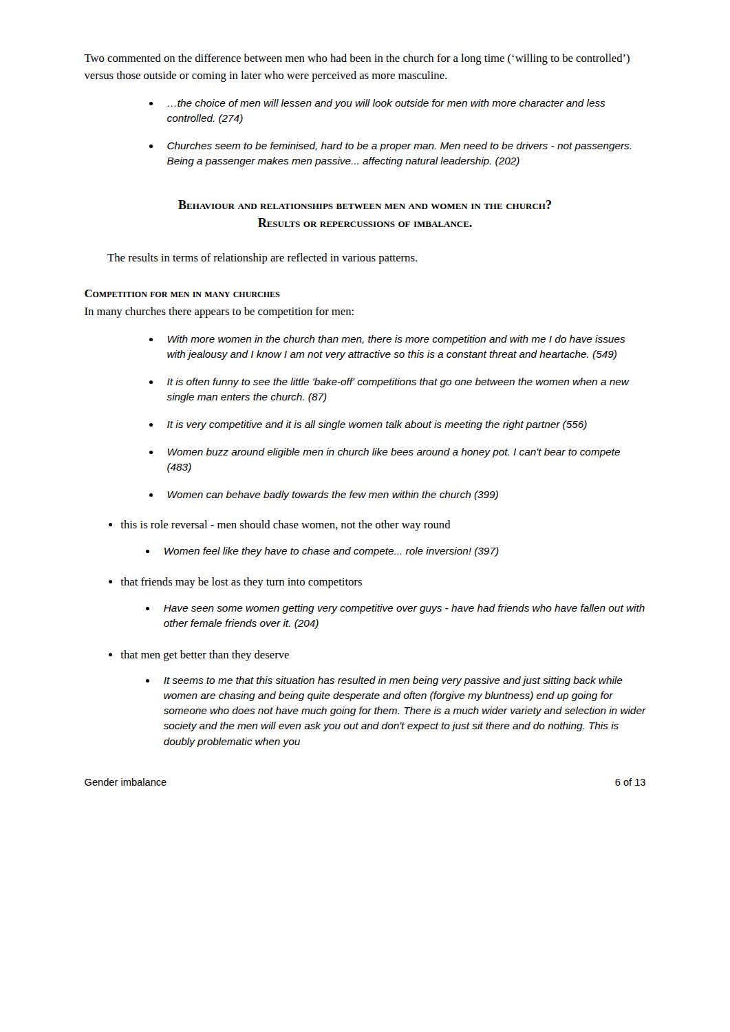Two commented on the difference between men who had been in the church for a long time (‘willing to be controlled’) versus those outside or coming in later who were perceived as more masculine.
…the choice of men will lessen and you will look outside for men with more character and less controlled. (274)
Churches seem to be feminised, hard to be a proper man. Men need to be drivers - not passengers. Being a passenger makes men passive... affecting natural leadership. (202)
Behaviour and relationships between men and women in the church?
Results or repercussions of imbalance.
The results in terms of relationship are reflected in various patterns.
Competition for men in many churches
In many churches there appears to be competition for men:
With more women in the church than men, there is more competition and with me I do have issues with jealousy and I know I am not very attractive so this is a constant threat and heartache. (549)
It is often funny to see the little 'bake-off' competitions that go one between the women when a new single man enters the church. (87)
It is very competitive and it is all single women talk about is meeting the right partner (556)
Women buzz around eligible men in church like bees around a honey pot. I can't bear to compete (483)
Women can behave badly towards the few men within the church (399)
this is role reversal - men should chase women, not the other way round
Women feel like they have to chase and compete... role inversion! (397)
that friends may be lost as they turn into competitors
Have seen some women getting very competitive over guys - have had friends who have fallen out with other female friends over it. (204)
that men get better than they deserve
It seems to me that this situation has resulted in men being very passive and just sitting back while women are chasing and being quite desperate and often (forgive my bluntness) end up going for someone who does not have much going for them. There is a much wider variety and selection in wider society and the men will even ask you out and don't expect to just sit there and do nothing. This is doubly problematic when you
Gender imbalance 6 of 13